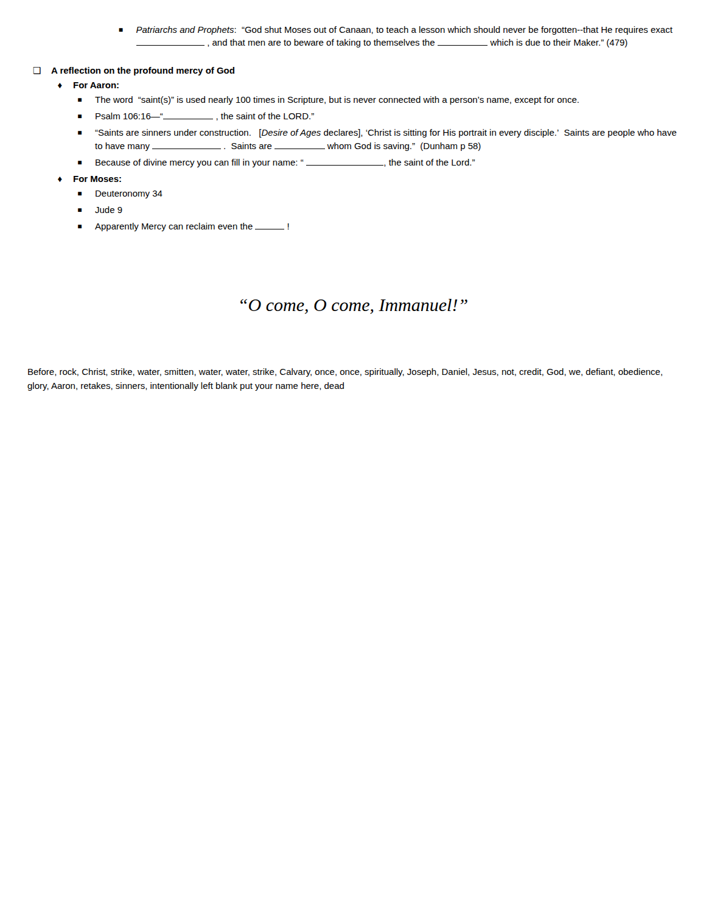Patriarchs and Prophets: “God shut Moses out of Canaan, to teach a lesson which should never be forgotten--that He requires exact , and that men are to beware of taking to themselves the which is due to their Maker.” (479)
A reflection on the profound mercy of God
For Aaron:
The word “saint(s)” is used nearly 100 times in Scripture, but is never connected with a person’s name, except for once.
Psalm 106:16—“ , the saint of the LORD.”
“Saints are sinners under construction. [Desire of Ages declares], ‘Christ is sitting for His portrait in every disciple.’ Saints are people who have to have many . Saints are whom God is saving.” (Dunham p 58)
Because of divine mercy you can fill in your name: “ , the saint of the Lord.”
For Moses:
Deuteronomy 34
Jude 9
Apparently Mercy can reclaim even the !
“O come, O come, Immanuel!”
Before, rock, Christ, strike, water, smitten, water, water, strike, Calvary, once, once, spiritually, Joseph, Daniel, Jesus, not, credit, God, we, defiant, obedience, glory, Aaron, retakes, sinners, intentionally left blank put your name here, dead